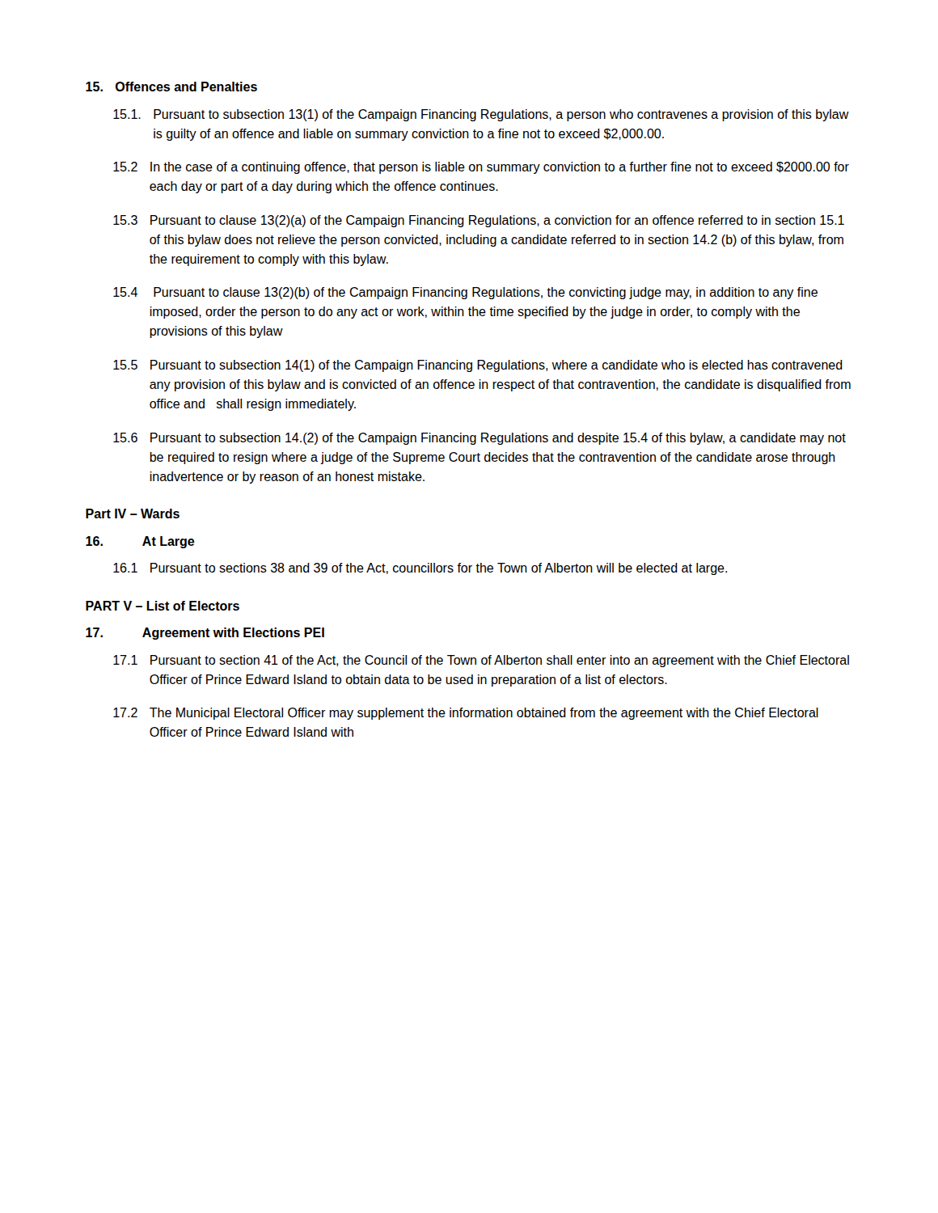15. Offences and Penalties
15.1. Pursuant to subsection 13(1) of the Campaign Financing Regulations, a person who contravenes a provision of this bylaw is guilty of an offence and liable on summary conviction to a fine not to exceed $2,000.00.
15.2 In the case of a continuing offence, that person is liable on summary conviction to a further fine not to exceed $2000.00 for each day or part of a day during which the offence continues.
15.3 Pursuant to clause 13(2)(a) of the Campaign Financing Regulations, a conviction for an offence referred to in section 15.1 of this bylaw does not relieve the person convicted, including a candidate referred to in section 14.2 (b) of this bylaw, from the requirement to comply with this bylaw.
15.4 Pursuant to clause 13(2)(b) of the Campaign Financing Regulations, the convicting judge may, in addition to any fine imposed, order the person to do any act or work, within the time specified by the judge in order, to comply with the provisions of this bylaw
15.5 Pursuant to subsection 14(1) of the Campaign Financing Regulations, where a candidate who is elected has contravened any provision of this bylaw and is convicted of an offence in respect of that contravention, the candidate is disqualified from office and shall resign immediately.
15.6 Pursuant to subsection 14.(2) of the Campaign Financing Regulations and despite 15.4 of this bylaw, a candidate may not be required to resign where a judge of the Supreme Court decides that the contravention of the candidate arose through inadvertence or by reason of an honest mistake.
Part IV – Wards
16. At Large
16.1 Pursuant to sections 38 and 39 of the Act, councillors for the Town of Alberton will be elected at large.
PART V – List of Electors
17. Agreement with Elections PEI
17.1 Pursuant to section 41 of the Act, the Council of the Town of Alberton shall enter into an agreement with the Chief Electoral Officer of Prince Edward Island to obtain data to be used in preparation of a list of electors.
17.2 The Municipal Electoral Officer may supplement the information obtained from the agreement with the Chief Electoral Officer of Prince Edward Island with